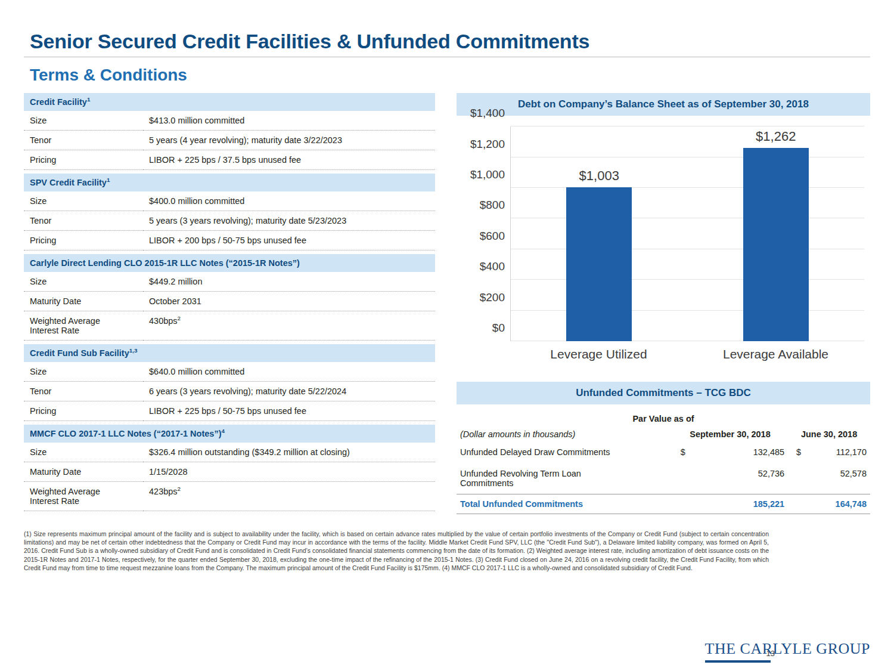Senior Secured Credit Facilities & Unfunded Commitments
Terms & Conditions
Credit Facility1
| Size | $413.0 million committed |
| Tenor | 5 years (4 year revolving); maturity date 3/22/2023 |
| Pricing | LIBOR + 225 bps / 37.5 bps unused fee |
SPV Credit Facility1
| Size | $400.0 million committed |
| Tenor | 5 years (3 years revolving); maturity date 5/23/2023 |
| Pricing | LIBOR + 200 bps / 50-75 bps unused fee |
Carlyle Direct Lending CLO 2015-1R LLC Notes (“2015-1R Notes”)
| Size | $449.2 million |
| Maturity Date | October 2031 |
| Weighted Average Interest Rate | 430bps 2 |
Credit Fund Sub Facility1,3
| Size | $640.0 million committed |
| Tenor | 6 years (3 years revolving); maturity date 5/22/2024 |
| Pricing | LIBOR + 225 bps / 50-75 bps unused fee |
MMCF CLO 2017-1 LLC Notes (“2017-1 Notes”)4
| Size | $326.4 million outstanding ($349.2 million at closing) |
| Maturity Date | 1/15/2028 |
| Weighted Average Interest Rate | 423bps 2 |
Debt on Company’s Balance Sheet as of September 30, 2018
$0
$200
$400
$600
$800
$1,000
$1,200
$1,400
$1,003
$1,262
Leverage Utilized
Leverage Available
Unfunded Commitments – TCG BDC
Par Value as of
| (Dollar amounts in thousands) | September 30, 2018 | June 30, 2018 |
| --- | --- | --- |
| Unfunded Delayed Draw Commitments | $ | 132,485 | $ | 112,170 |
| Unfunded Revolving Term Loan Commitments | | 52,736 | | 52,578 |
| Total Unfunded Commitments | | 185,221 | | 164,748 |
(1) Size represents maximum principal amount of the facility and is subject to availability under the facility, which is based on certain advance rates multiplied by the value of certain portfolio investments of the Company or Credit Fund (subject to certain concentration limitations) and may be net of certain other indebtedness that the Company or Credit Fund may incur in accordance with the terms of the facility. Middle Market Credit Fund SPV, LLC (the "Credit Fund Sub"), a Delaware limited liability company, was formed on April 5, 2016. Credit Fund Sub is a wholly-owned subsidiary of Credit Fund and is consolidated in Credit Fund’s consolidated financial statements commencing from the date of its formation. (2) Weighted average interest rate, including amortization of debt issuance costs on the 2015-1R Notes and 2017-1 Notes, respectively, for the quarter ended September 30, 2018, excluding the one-time impact of the refinancing of the 2015-1 Notes. (3) Credit Fund closed on June 24, 2016 on a revolving credit facility, the Credit Fund Facility, from which Credit Fund may from time to time request mezzanine loans from the Company. The maximum principal amount of the Credit Fund Facility is $175mm. (4) MMCF CLO 2017-1 LLC is a wholly-owned and consolidated subsidiary of Credit Fund.
13
THE CARLYLE GROUP